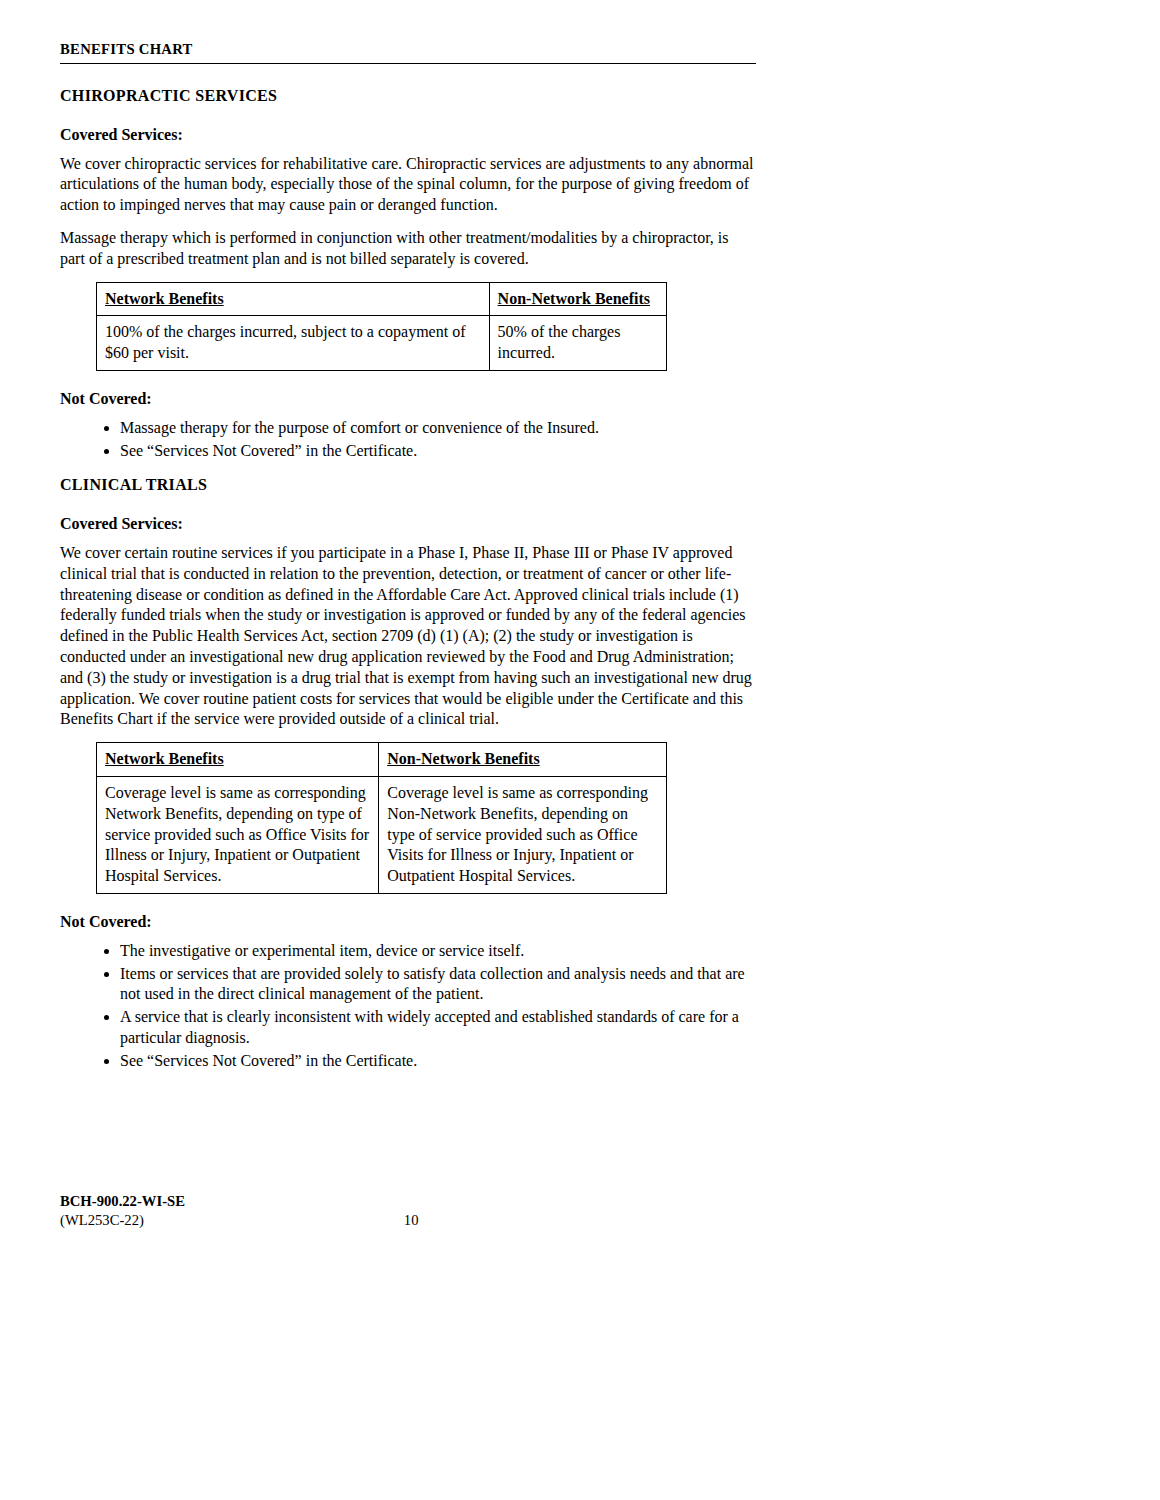BENEFITS CHART
CHIROPRACTIC SERVICES
Covered Services:
We cover chiropractic services for rehabilitative care. Chiropractic services are adjustments to any abnormal articulations of the human body, especially those of the spinal column, for the purpose of giving freedom of action to impinged nerves that may cause pain or deranged function.
Massage therapy which is performed in conjunction with other treatment/modalities by a chiropractor, is part of a prescribed treatment plan and is not billed separately is covered.
| Network Benefits | Non-Network Benefits |
| --- | --- |
| 100% of the charges incurred, subject to a copayment of $60 per visit. | 50% of the charges incurred. |
Not Covered:
Massage therapy for the purpose of comfort or convenience of the Insured.
See “Services Not Covered” in the Certificate.
CLINICAL TRIALS
Covered Services:
We cover certain routine services if you participate in a Phase I, Phase II, Phase III or Phase IV approved clinical trial that is conducted in relation to the prevention, detection, or treatment of cancer or other life-threatening disease or condition as defined in the Affordable Care Act. Approved clinical trials include (1) federally funded trials when the study or investigation is approved or funded by any of the federal agencies defined in the Public Health Services Act, section 2709 (d) (1) (A); (2) the study or investigation is conducted under an investigational new drug application reviewed by the Food and Drug Administration; and (3) the study or investigation is a drug trial that is exempt from having such an investigational new drug application. We cover routine patient costs for services that would be eligible under the Certificate and this Benefits Chart if the service were provided outside of a clinical trial.
| Network Benefits | Non-Network Benefits |
| --- | --- |
| Coverage level is same as corresponding Network Benefits, depending on type of service provided such as Office Visits for Illness or Injury, Inpatient or Outpatient Hospital Services. | Coverage level is same as corresponding Non-Network Benefits, depending on type of service provided such as Office Visits for Illness or Injury, Inpatient or Outpatient Hospital Services. |
Not Covered:
The investigative or experimental item, device or service itself.
Items or services that are provided solely to satisfy data collection and analysis needs and that are not used in the direct clinical management of the patient.
A service that is clearly inconsistent with widely accepted and established standards of care for a particular diagnosis.
See “Services Not Covered” in the Certificate.
BCH-900.22-WI-SE
(WL253C-22) 10